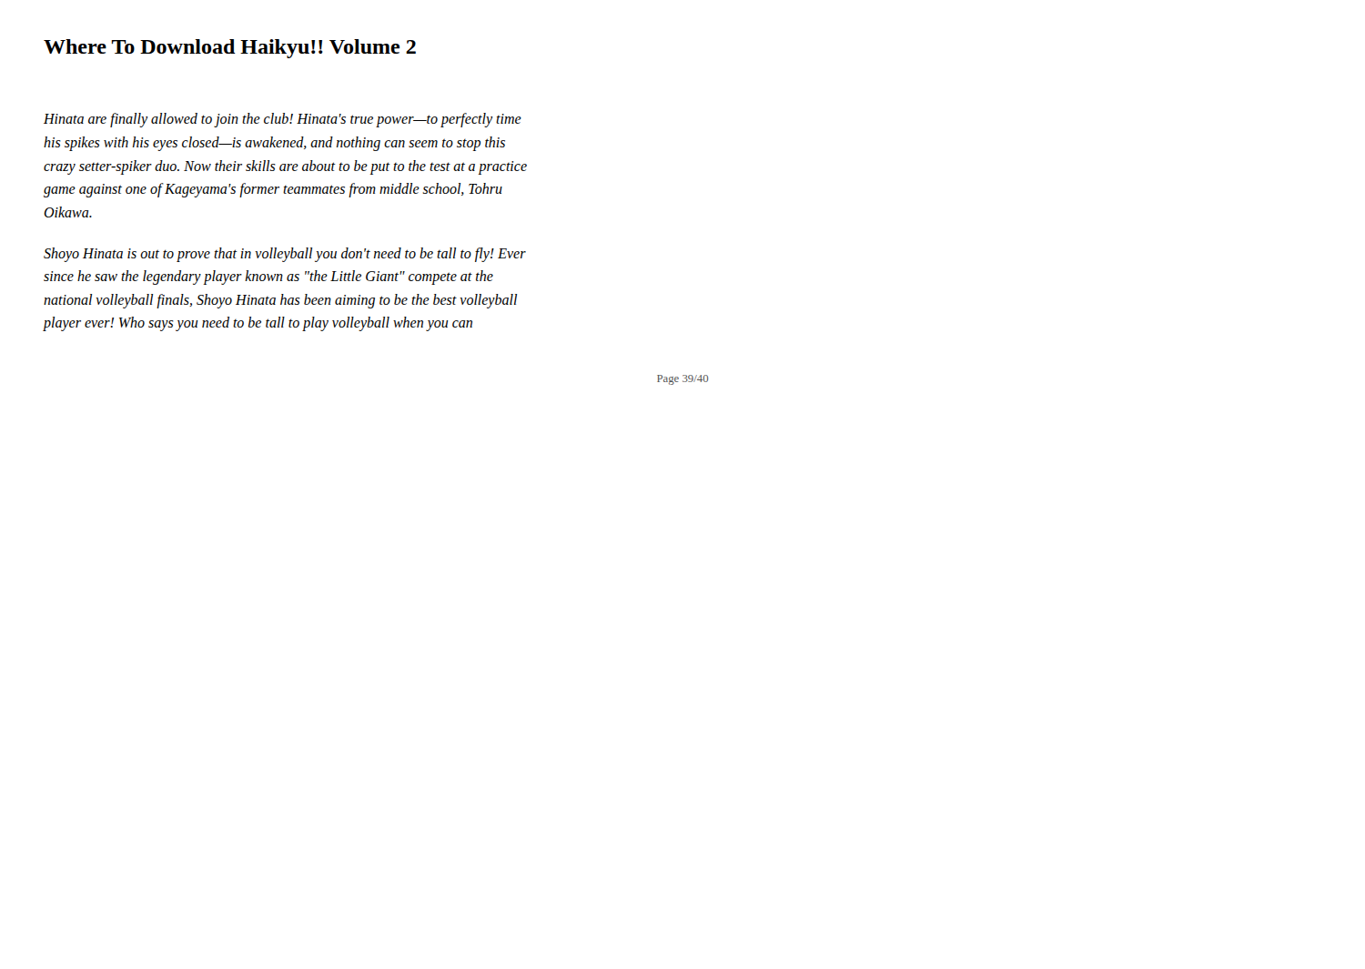Where To Download Haikyu!! Volume 2
Hinata are finally allowed to join the club! Hinata's true power—to perfectly time his spikes with his eyes closed—is awakened, and nothing can seem to stop this crazy setter-spiker duo. Now their skills are about to be put to the test at a practice game against one of Kageyama's former teammates from middle school, Tohru Oikawa.
Shoyo Hinata is out to prove that in volleyball you don't need to be tall to fly! Ever since he saw the legendary player known as "the Little Giant" compete at the national volleyball finals, Shoyo Hinata has been aiming to be the best volleyball player ever! Who says you need to be tall to play volleyball when you can
Page 39/40